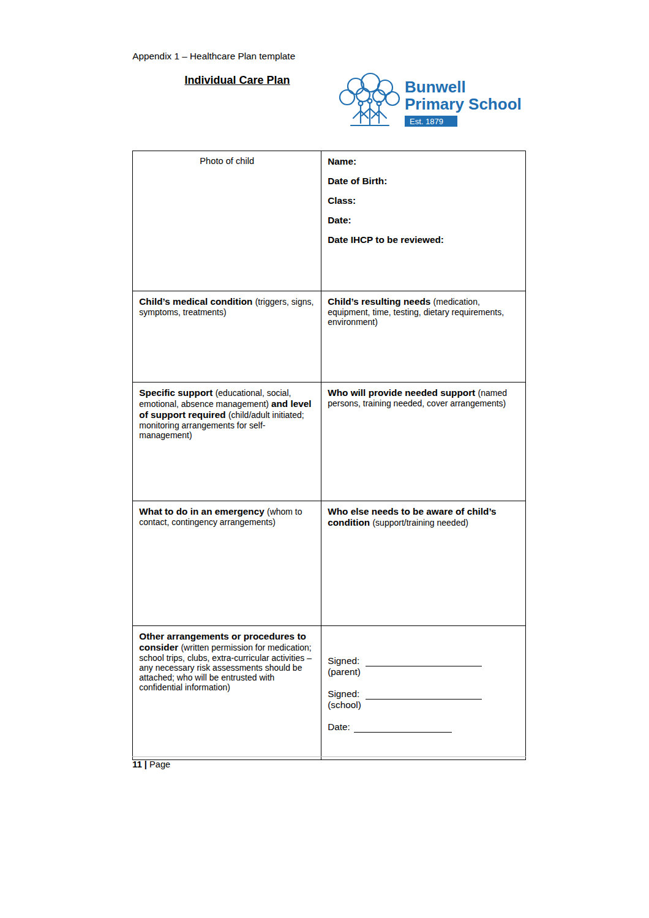Appendix 1 – Healthcare Plan template
Individual Care Plan
Bunwell Primary School Est. 1879
| Photo of child | Name: Date of Birth: Class: Date: Date IHCP to be reviewed: |
| Child’s medical condition (triggers, signs, symptoms, treatments) | Child’s resulting needs (medication, equipment, time, testing, dietary requirements, environment) |
| Specific support (educational, social, emotional, absence management) and level of support required (child/adult initiated; monitoring arrangements for self-management) | Who will provide needed support (named persons, training needed, cover arrangements) |
| What to do in an emergency (whom to contact, contingency arrangements) | Who else needs to be aware of child’s condition (support/training needed) |
| Other arrangements or procedures to consider (written permission for medication; school trips, clubs, extra-curricular activities – any necessary risk assessments should be attached; who will be entrusted with confidential information) | Signed: (parent) Signed: (school) Date: |
11 | Page